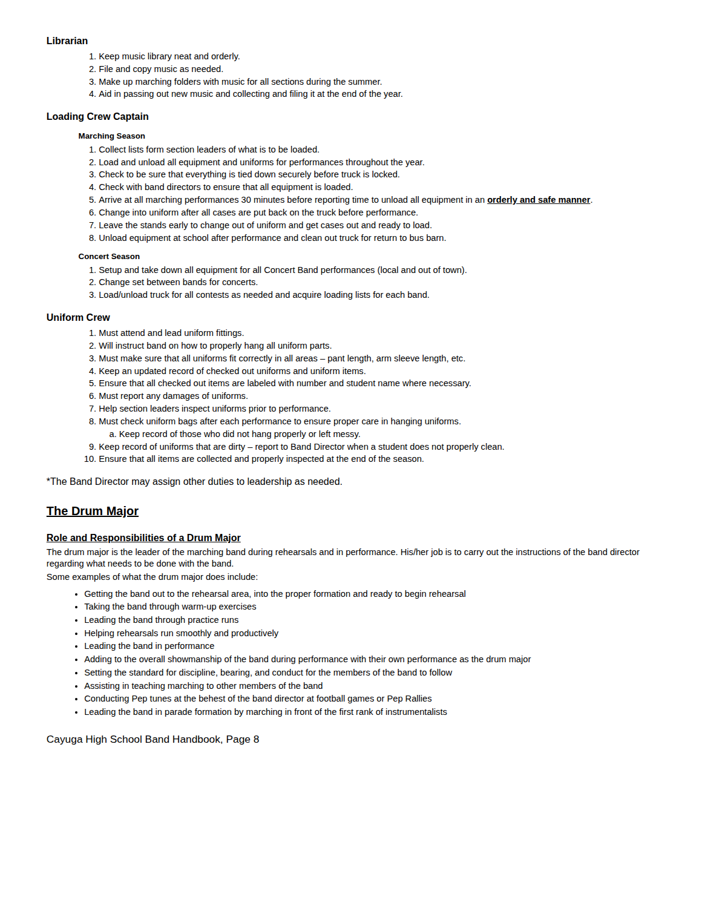Librarian
Keep music library neat and orderly.
File and copy music as needed.
Make up marching folders with music for all sections during the summer.
Aid in passing out new music and collecting and filing it at the end of the year.
Loading Crew Captain
Marching Season
Collect lists form section leaders of what is to be loaded.
Load and unload all equipment and uniforms for performances throughout the year.
Check to be sure that everything is tied down securely before truck is locked.
Check with band directors to ensure that all equipment is loaded.
Arrive at all marching performances 30 minutes before reporting time to unload all equipment in an orderly and safe manner.
Change into uniform after all cases are put back on the truck before performance.
Leave the stands early to change out of uniform and get cases out and ready to load.
Unload equipment at school after performance and clean out truck for return to bus barn.
Concert Season
Setup and take down all equipment for all Concert Band performances (local and out of town).
Change set between bands for concerts.
Load/unload truck for all contests as needed and acquire loading lists for each band.
Uniform Crew
Must attend and lead uniform fittings.
Will instruct band on how to properly hang all uniform parts.
Must make sure that all uniforms fit correctly in all areas – pant length, arm sleeve length, etc.
Keep an updated record of checked out uniforms and uniform items.
Ensure that all checked out items are labeled with number and student name where necessary.
Must report any damages of uniforms.
Help section leaders inspect uniforms prior to performance.
Must check uniform bags after each performance to ensure proper care in hanging uniforms.
Keep record of those who did not hang properly or left messy.
Keep record of uniforms that are dirty – report to Band Director when a student does not properly clean.
Ensure that all items are collected and properly inspected at the end of the season.
*The Band Director may assign other duties to leadership as needed.
The Drum Major
Role and Responsibilities of a Drum Major
The drum major is the leader of the marching band during rehearsals and in performance. His/her job is to carry out the instructions of the band director regarding what needs to be done with the band.
Some examples of what the drum major does include:
Getting the band out to the rehearsal area, into the proper formation and ready to begin rehearsal
Taking the band through warm-up exercises
Leading the band through practice runs
Helping rehearsals run smoothly and productively
Leading the band in performance
Adding to the overall showmanship of the band during performance with their own performance as the drum major
Setting the standard for discipline, bearing, and conduct for the members of the band to follow
Assisting in teaching marching to other members of the band
Conducting Pep tunes at the behest of the band director at football games or Pep Rallies
Leading the band in parade formation by marching in front of the first rank of instrumentalists
Cayuga High School Band Handbook, Page 8